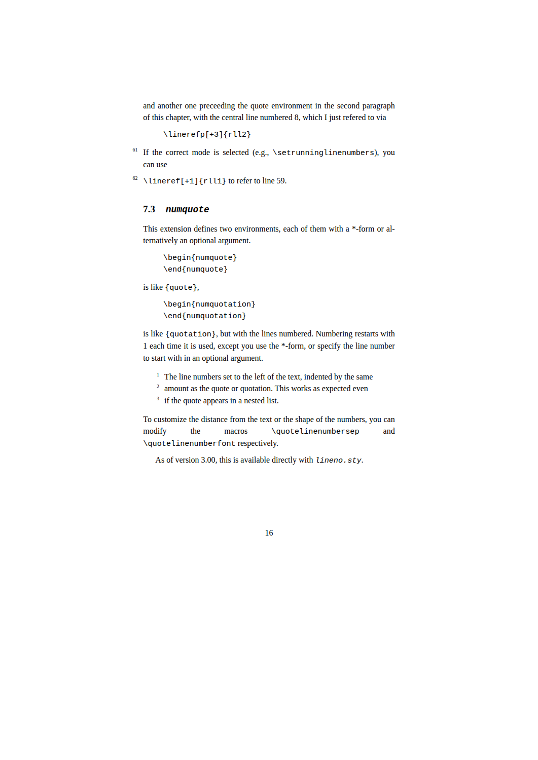and another one preceeding the quote environment in the second paragraph of this chapter, with the central line numbered 8, which I just refered to via
\linerefp[+3]{rll2}
61 If the correct mode is selected (e.g., \setrunninglinenumbers), you can use
62\lineref[+1]{rll1} to refer to line 59.
7.3 numquote
This extension defines two environments, each of them with a *-form or alternatively an optional argument.
\begin{numquote}
\end{numquote}
is like {quote},
\begin{numquotation}
\end{numquotation}
is like {quotation}, but with the lines numbered. Numbering restarts with 1 each time it is used, except you use the *-form, or specify the line number to start with in an optional argument.
1 The line numbers set to the left of the text, indented by the same
2amount as the quote or quotation. This works as expected even
3if the quote appears in a nested list.
To customize the distance from the text or the shape of the numbers, you can modify the macros \quotelinenumbersep and \quotelinenumberfont respectively.
As of version 3.00, this is available directly with lineno.sty.
16